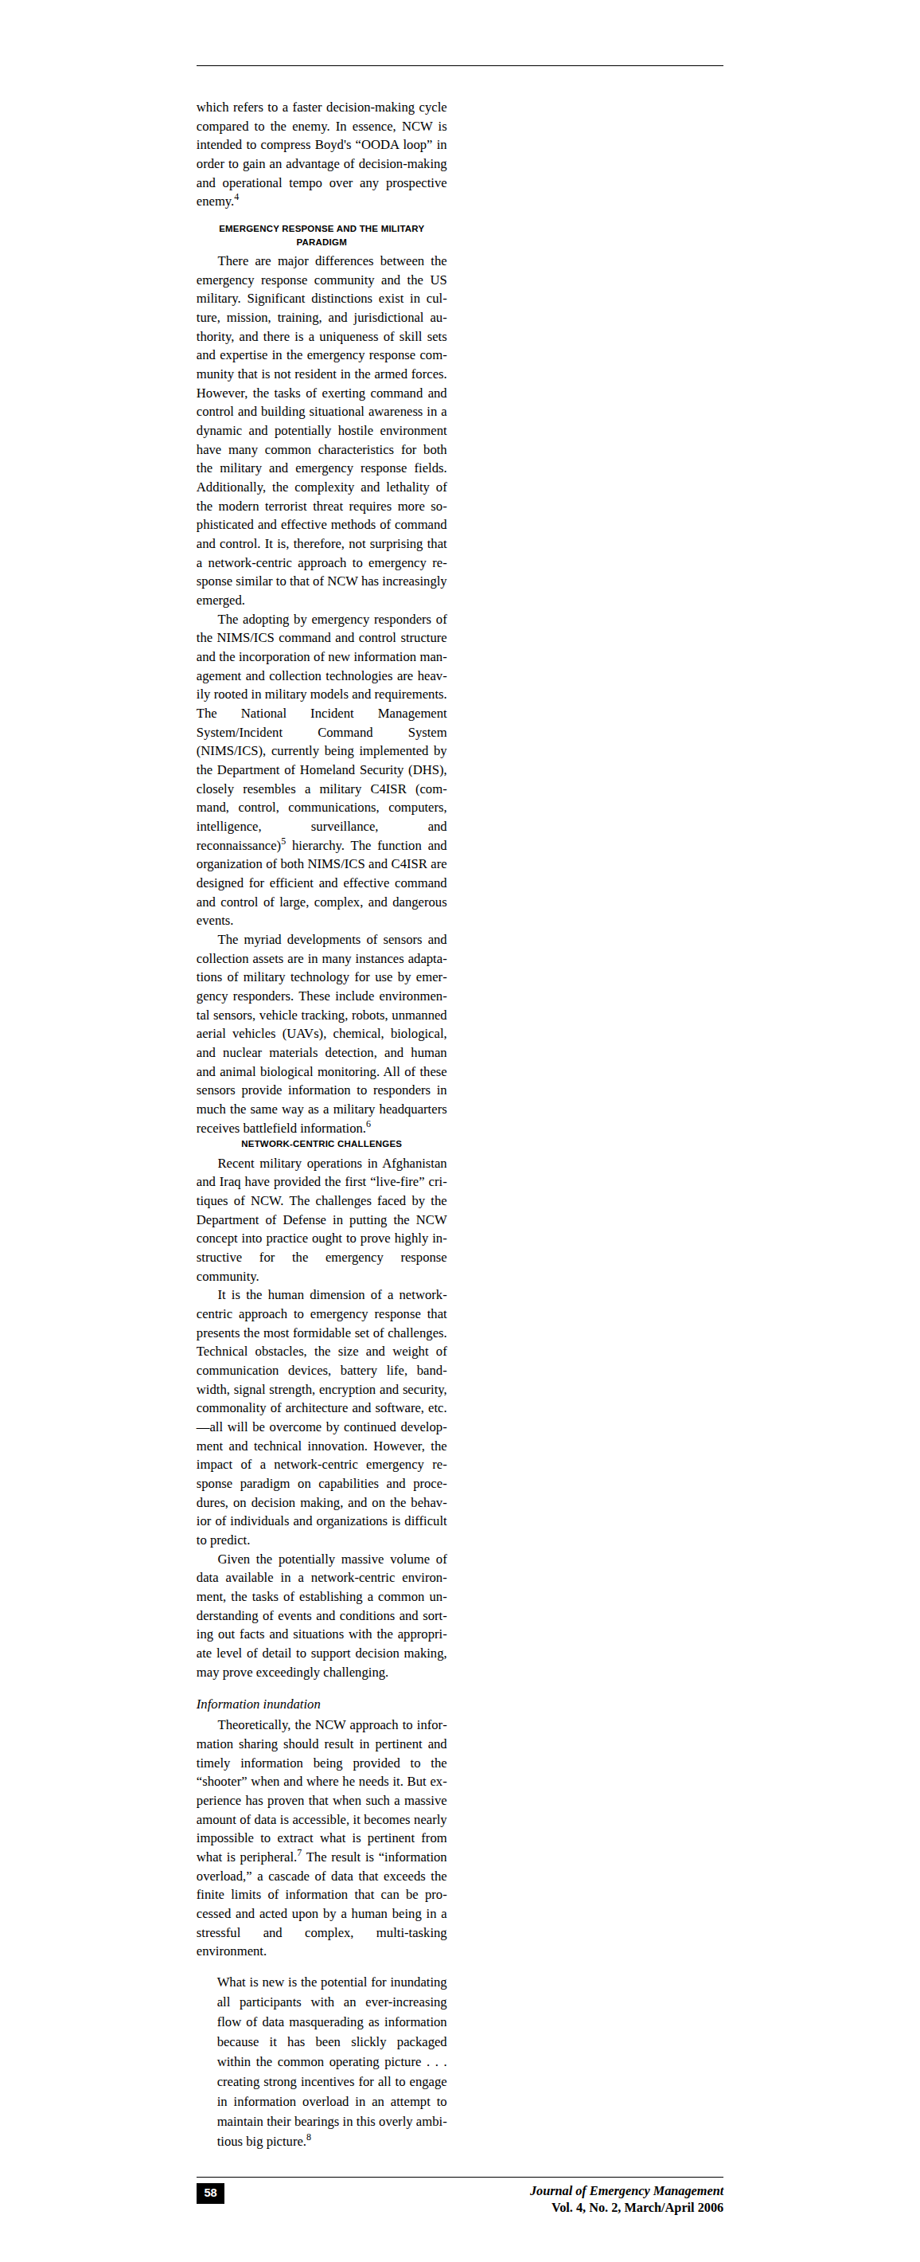which refers to a faster decision-making cycle compared to the enemy. In essence, NCW is intended to compress Boyd's “OODA loop” in order to gain an advantage of decision-making and operational tempo over any prospective enemy.4
Emergency response and the military paradigm
There are major differences between the emergency response community and the US military. Significant distinctions exist in culture, mission, training, and jurisdictional authority, and there is a uniqueness of skill sets and expertise in the emergency response community that is not resident in the armed forces. However, the tasks of exerting command and control and building situational awareness in a dynamic and potentially hostile environment have many common characteristics for both the military and emergency response fields. Additionally, the complexity and lethality of the modern terrorist threat requires more sophisticated and effective methods of command and control. It is, therefore, not surprising that a network-centric approach to emergency response similar to that of NCW has increasingly emerged.
The adopting by emergency responders of the NIMS/ICS command and control structure and the incorporation of new information management and collection technologies are heavily rooted in military models and requirements. The National Incident Management System/Incident Command System (NIMS/ICS), currently being implemented by the Department of Homeland Security (DHS), closely resembles a military C4ISR (command, control, communications, computers, intelligence, surveillance, and reconnaissance)5 hierarchy. The function and organization of both NIMS/ICS and C4ISR are designed for efficient and effective command and control of large, complex, and dangerous events.
The myriad developments of sensors and collection assets are in many instances adaptations of military technology for use by emergency responders. These include environmental sensors, vehicle tracking, robots, unmanned aerial vehicles (UAVs), chemical, biological, and nuclear materials detection, and human and animal biological monitoring. All of these sensors provide information to responders in much the same way as a military headquarters receives battlefield information.6
Network-centric challenges
Recent military operations in Afghanistan and Iraq have provided the first “live-fire” critiques of NCW. The challenges faced by the Department of Defense in putting the NCW concept into practice ought to prove highly instructive for the emergency response community.
It is the human dimension of a network-centric approach to emergency response that presents the most formidable set of challenges. Technical obstacles, the size and weight of communication devices, battery life, bandwidth, signal strength, encryption and security, commonality of architecture and software, etc.—all will be overcome by continued development and technical innovation. However, the impact of a network-centric emergency response paradigm on capabilities and procedures, on decision making, and on the behavior of individuals and organizations is difficult to predict.
Given the potentially massive volume of data available in a network-centric environment, the tasks of establishing a common understanding of events and conditions and sorting out facts and situations with the appropriate level of detail to support decision making, may prove exceedingly challenging.
Information inundation
Theoretically, the NCW approach to information sharing should result in pertinent and timely information being provided to the “shooter” when and where he needs it. But experience has proven that when such a massive amount of data is accessible, it becomes nearly impossible to extract what is pertinent from what is peripheral.7 The result is “information overload,” a cascade of data that exceeds the finite limits of information that can be processed and acted upon by a human being in a stressful and complex, multi-tasking environment.
What is new is the potential for inundating all participants with an ever-increasing flow of data masquerading as information because it has been slickly packaged within the common operating picture . . . creating strong incentives for all to engage in information overload in an attempt to maintain their bearings in this overly ambitious big picture.8
58
Journal of Emergency Management
Vol. 4, No. 2, March/April 2006